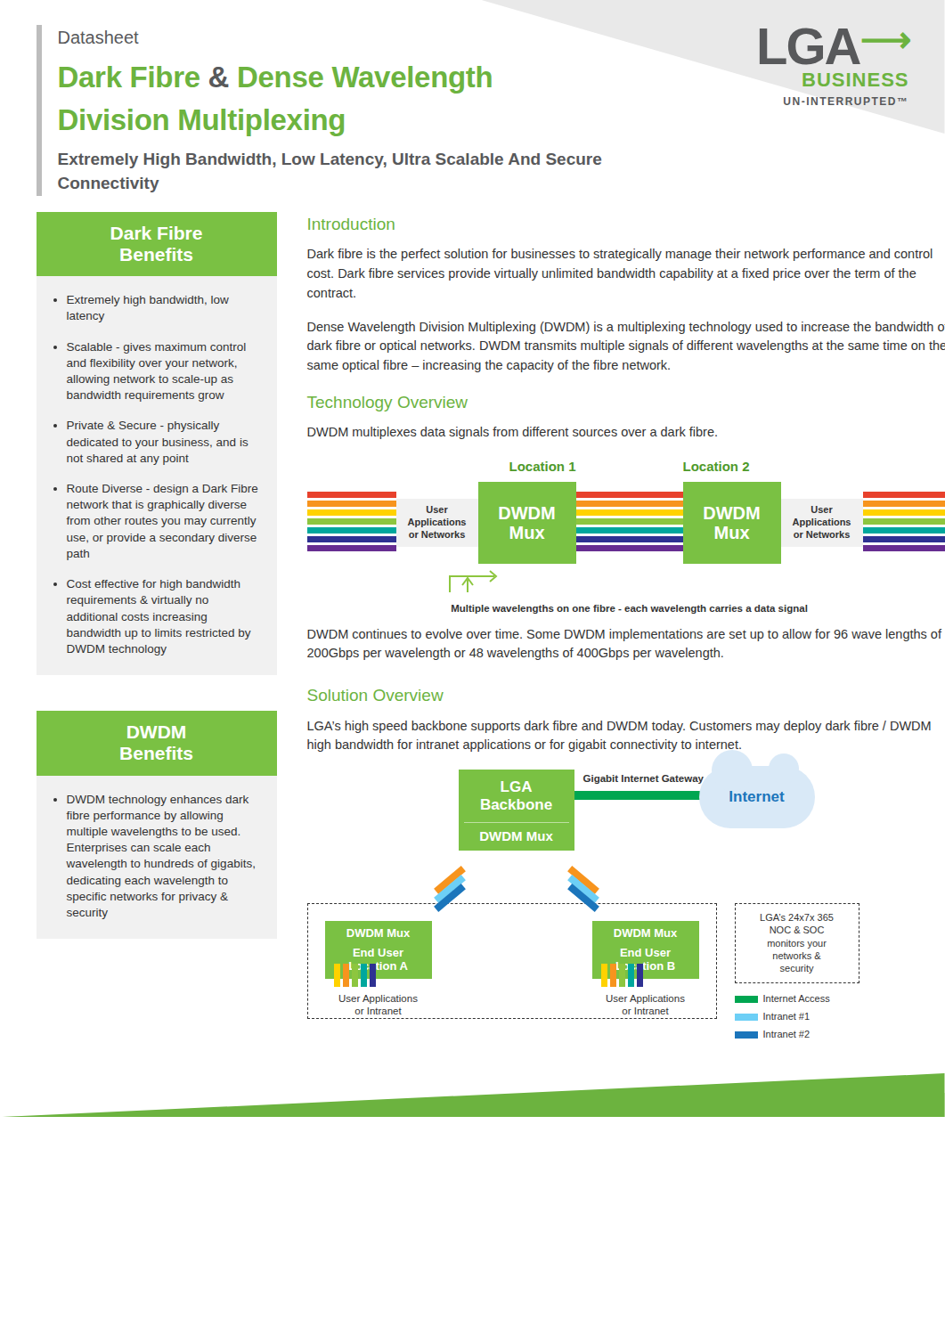LGA⟶
BUSINESS
UN-INTERRUPTED™
Datasheet
Dark Fibre & Dense Wavelength Division Multiplexing
Extremely High Bandwidth, Low Latency, Ultra Scalable And Secure Connectivity
Dark Fibre
Benefits
Extremely high bandwidth, low latency
Scalable - gives maximum control and flexibility over your network, allowing network to scale-up as bandwidth requirements grow
Private & Secure - physically dedicated to your business, and is not shared at any point
Route Diverse - design a Dark Fibre network that is graphically diverse from other routes you may currently use, or provide a secondary diverse path
Cost effective for high bandwidth requirements & virtually no additional costs increasing bandwidth up to limits restricted by DWDM technology
DWDM
Benefits
DWDM technology enhances dark fibre performance by allowing multiple wavelengths to be used. Enterprises can scale each wavelength to hundreds of gigabits, dedicating each wavelength to specific networks for privacy & security
Introduction
Dark fibre is the perfect solution for businesses to strategically manage their network performance and control cost. Dark fibre services provide virtually unlimited bandwidth capability at a fixed price over the term of the contract.
Dense Wavelength Division Multiplexing (DWDM) is a multiplexing technology used to increase the bandwidth of dark fibre or optical networks. DWDM transmits multiple signals of different wavelengths at the same time on the same optical fibre – increasing the capacity of the fibre network.
Technology Overview
DWDM multiplexes data signals from different sources over a dark fibre.
Location 1 Location 2
User
Applications
or Networks
DWDM
Mux
DWDM
Mux
User
Applications
or Networks
Multiple wavelengths on one fibre - each wavelength carries a data signal
DWDM continues to evolve over time. Some DWDM implementations are set up to allow for 96 wave lengths of 200Gbps per wavelength or 48 wavelengths of 400Gbps per wavelength.
Solution Overview
LGA’s high speed backbone supports dark fibre and DWDM today. Customers may deploy dark fibre / DWDM high bandwidth for intranet applications or for gigabit connectivity to internet.
LGA
Backbone
DWDM Mux
Gigabit Internet Gateway
Internet
DWDM Mux End User
Location A
DWDM Mux End User
Location B
User Applications
or Intranet
User Applications
or Intranet
LGA’s 24x7x 365
NOC & SOC
monitors your
networks &
security
Internet Access
Intranet #1
Intranet #2